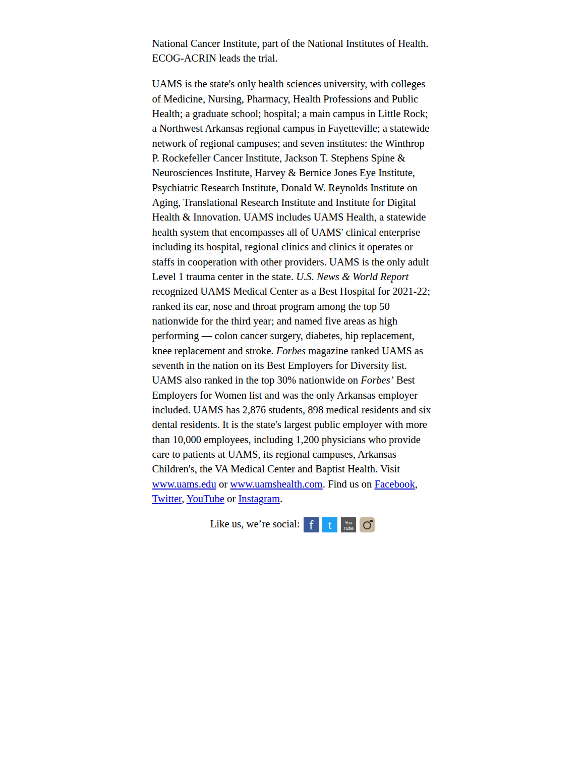National Cancer Institute, part of the National Institutes of Health. ECOG-ACRIN leads the trial.
UAMS is the state's only health sciences university, with colleges of Medicine, Nursing, Pharmacy, Health Professions and Public Health; a graduate school; hospital; a main campus in Little Rock; a Northwest Arkansas regional campus in Fayetteville; a statewide network of regional campuses; and seven institutes: the Winthrop P. Rockefeller Cancer Institute, Jackson T. Stephens Spine & Neurosciences Institute, Harvey & Bernice Jones Eye Institute, Psychiatric Research Institute, Donald W. Reynolds Institute on Aging, Translational Research Institute and Institute for Digital Health & Innovation. UAMS includes UAMS Health, a statewide health system that encompasses all of UAMS' clinical enterprise including its hospital, regional clinics and clinics it operates or staffs in cooperation with other providers. UAMS is the only adult Level 1 trauma center in the state. U.S. News & World Report recognized UAMS Medical Center as a Best Hospital for 2021-22; ranked its ear, nose and throat program among the top 50 nationwide for the third year; and named five areas as high performing — colon cancer surgery, diabetes, hip replacement, knee replacement and stroke. Forbes magazine ranked UAMS as seventh in the nation on its Best Employers for Diversity list. UAMS also ranked in the top 30% nationwide on Forbes’ Best Employers for Women list and was the only Arkansas employer included. UAMS has 2,876 students, 898 medical residents and six dental residents. It is the state's largest public employer with more than 10,000 employees, including 1,200 physicians who provide care to patients at UAMS, its regional campuses, Arkansas Children's, the VA Medical Center and Baptist Health. Visit www.uams.edu or www.uamshealth.com. Find us on Facebook, Twitter, YouTube or Instagram.
Like us, we’re social: